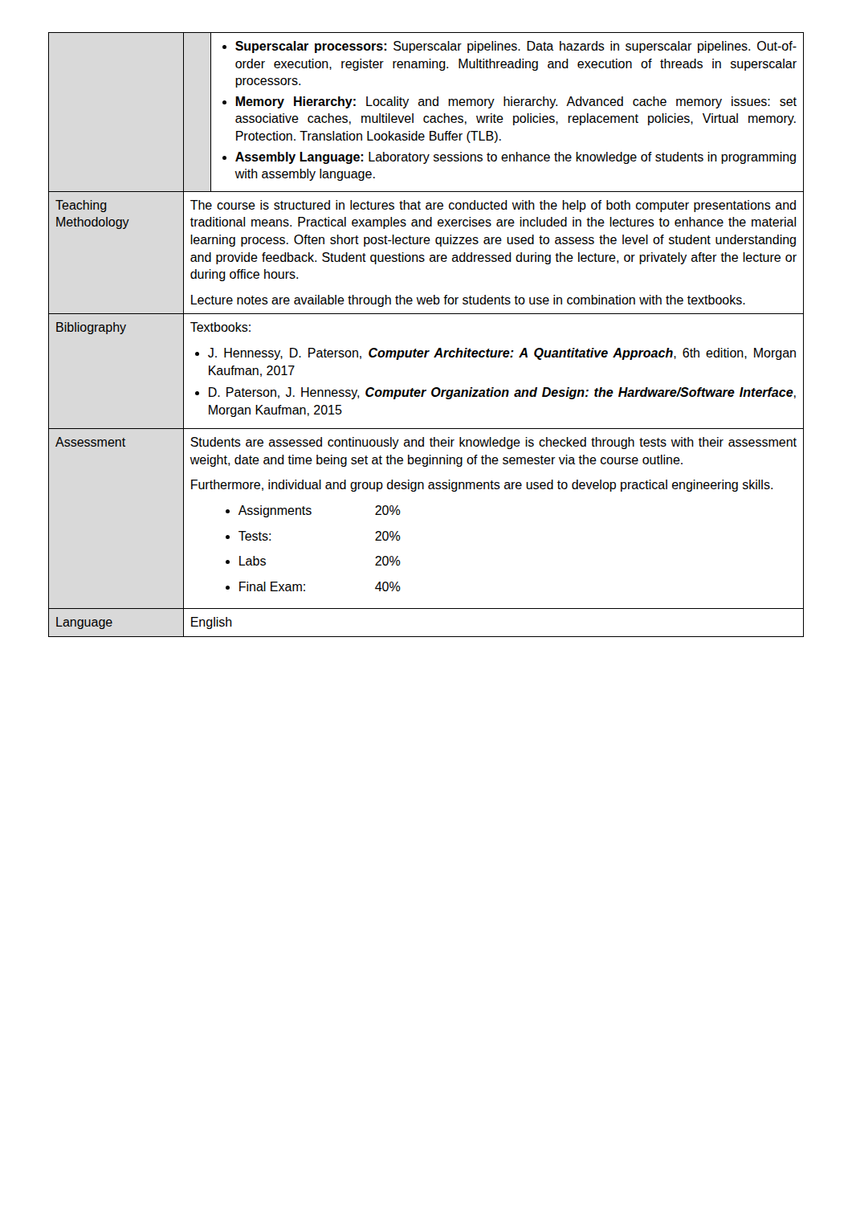| | | Superscalar processors: Superscalar pipelines. Data hazards in superscalar pipelines. Out-of-order execution, register renaming. Multithreading and execution of threads in superscalar processors. Memory Hierarchy: Locality and memory hierarchy. Advanced cache memory issues: set associative caches, multilevel caches, write policies, replacement policies, Virtual memory. Protection. Translation Lookaside Buffer (TLB). Assembly Language: Laboratory sessions to enhance the knowledge of students in programming with assembly language. |
| Teaching Methodology | The course is structured in lectures that are conducted with the help of both computer presentations and traditional means. Practical examples and exercises are included in the lectures to enhance the material learning process. Often short post-lecture quizzes are used to assess the level of student understanding and provide feedback. Student questions are addressed during the lecture, or privately after the lecture or during office hours. Lecture notes are available through the web for students to use in combination with the textbooks. |
| Bibliography | Textbooks: J. Hennessy, D. Paterson, Computer Architecture: A Quantitative Approach , 6th edition, Morgan Kaufman, 2017 D. Paterson, J. Hennessy, Computer Organization and Design: the Hardware/Software Interface , Morgan Kaufman, 2015 |
| Assessment | Students are assessed continuously and their knowledge is checked through tests with their assessment weight, date and time being set at the beginning of the semester via the course outline. Furthermore, individual and group design assignments are used to develop practical engineering skills. Assignments 20% Tests: 20% Labs 20% Final Exam: 40% |
| Language | English |